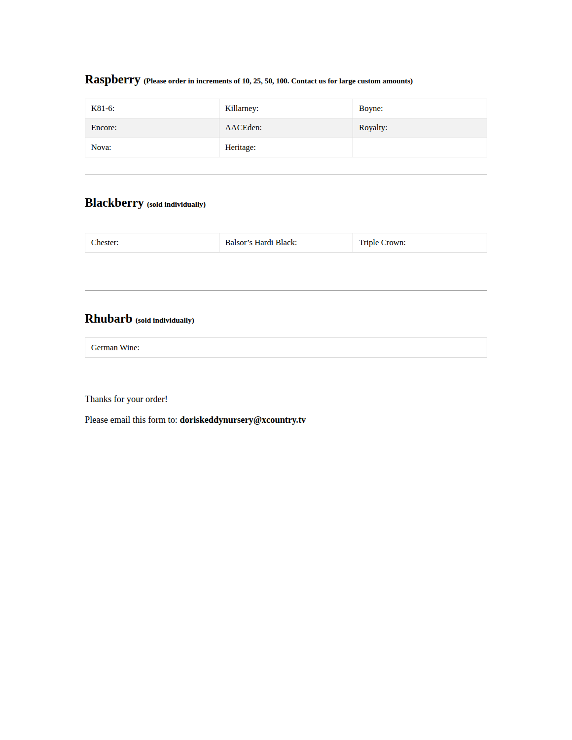Raspberry (Please order in increments of 10, 25, 50, 100. Contact us for large custom amounts)
| K81-6: | Killarney: | Boyne: |
| Encore: | AACEden: | Royalty: |
| Nova: | Heritage: | |
Blackberry (sold individually)
| Chester: | Balsor’s Hardi Black: | Triple Crown: |
Rhubarb (sold individually)
| German Wine: |
Thanks for your order!
Please email this form to: doriskeddynursery@xcountry.tv